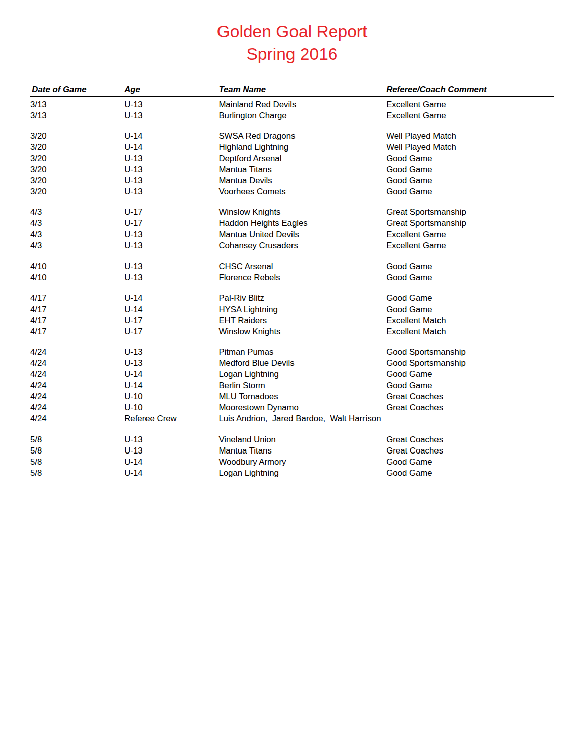Golden Goal ReportSpring 2016
| Date of Game | Age | Team Name | Referee/Coach Comment |
| --- | --- | --- | --- |
| 3/13 | U-13 | Mainland Red Devils | Excellent Game |
| 3/13 | U-13 | Burlington Charge | Excellent Game |
| 3/20 | U-14 | SWSA Red Dragons | Well Played Match |
| 3/20 | U-14 | Highland Lightning | Well Played Match |
| 3/20 | U-13 | Deptford Arsenal | Good Game |
| 3/20 | U-13 | Mantua Titans | Good Game |
| 3/20 | U-13 | Mantua Devils | Good Game |
| 3/20 | U-13 | Voorhees Comets | Good Game |
| 4/3 | U-17 | Winslow Knights | Great Sportsmanship |
| 4/3 | U-17 | Haddon Heights Eagles | Great Sportsmanship |
| 4/3 | U-13 | Mantua United Devils | Excellent Game |
| 4/3 | U-13 | Cohansey Crusaders | Excellent Game |
| 4/10 | U-13 | CHSC Arsenal | Good Game |
| 4/10 | U-13 | Florence Rebels | Good Game |
| 4/17 | U-14 | Pal-Riv Blitz | Good Game |
| 4/17 | U-14 | HYSA Lightning | Good Game |
| 4/17 | U-17 | EHT Raiders | Excellent Match |
| 4/17 | U-17 | Winslow Knights | Excellent Match |
| 4/24 | U-13 | Pitman Pumas | Good Sportsmanship |
| 4/24 | U-13 | Medford Blue Devils | Good Sportsmanship |
| 4/24 | U-14 | Logan Lightning | Good Game |
| 4/24 | U-14 | Berlin Storm | Good Game |
| 4/24 | U-10 | MLU Tornadoes | Great Coaches |
| 4/24 | U-10 | Moorestown Dynamo | Great Coaches |
| 4/24 | Referee Crew | Luis Andrion, Jared Bardoe, Walt Harrison |
| 5/8 | U-13 | Vineland Union | Great Coaches |
| 5/8 | U-13 | Mantua Titans | Great Coaches |
| 5/8 | U-14 | Woodbury Armory | Good Game |
| 5/8 | U-14 | Logan Lightning | Good Game |